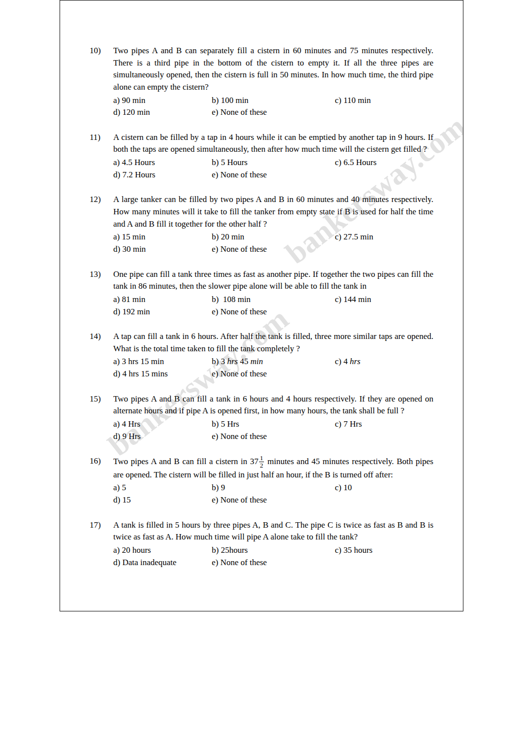bankersway.com bankersway.com
10)
Two pipes A and B can separately fill a cistern in 60 minutes and 75 minutes respectively. There is a third pipe in the bottom of the cistern to empty it. If all the three pipes are simultaneously opened, then the cistern is full in 50 minutes. In how much time, the third pipe alone can empty the cistern?
a) 90 min b) 100 min c) 110 min
d) 120 min e) None of these
11)
A cistern can be filled by a tap in 4 hours while it can be emptied by another tap in 9 hours. If both the taps are opened simultaneously, then after how much time will the cistern get filled ?
a) 4.5 Hours b) 5 Hours c) 6.5 Hours
d) 7.2 Hours e) None of these
12)
A large tanker can be filled by two pipes A and B in 60 minutes and 40 minutes respectively. How many minutes will it take to fill the tanker from empty state if B is used for half the time and A and B fill it together for the other half ?
a) 15 min b) 20 min c) 27.5 min
d) 30 min e) None of these
13)
One pipe can fill a tank three times as fast as another pipe. If together the two pipes can fill the tank in 86 minutes, then the slower pipe alone will be able to fill the tank in
a) 81 min b) 108 min c) 144 min
d) 192 min e) None of these
14)
A tap can fill a tank in 6 hours. After half the tank is filled, three more similar taps are opened. What is the total time taken to fill the tank completely ?
a) 3 hrs 15 min b) 3 hrs 45 min c) 4 hrs
d) 4 hrs 15 mins e) None of these
15)
Two pipes A and B can fill a tank in 6 hours and 4 hours respectively. If they are opened on alternate hours and if pipe A is opened first, in how many hours, the tank shall be full ?
a) 4 Hrs b) 5 Hrs c) 7 Hrs
d) 9 Hrs e) None of these
16)
Two pipes A and B can fill a cistern in 3712 minutes and 45 minutes respectively. Both pipes are opened. The cistern will be filled in just half an hour, if the B is turned off after:
a) 5 b) 9 c) 10
d) 15 e) None of these
17)
A tank is filled in 5 hours by three pipes A, B and C. The pipe C is twice as fast as B and B is twice as fast as A. How much time will pipe A alone take to fill the tank?
a) 20 hours b) 25hours c) 35 hours
d) Data inadequate e) None of these